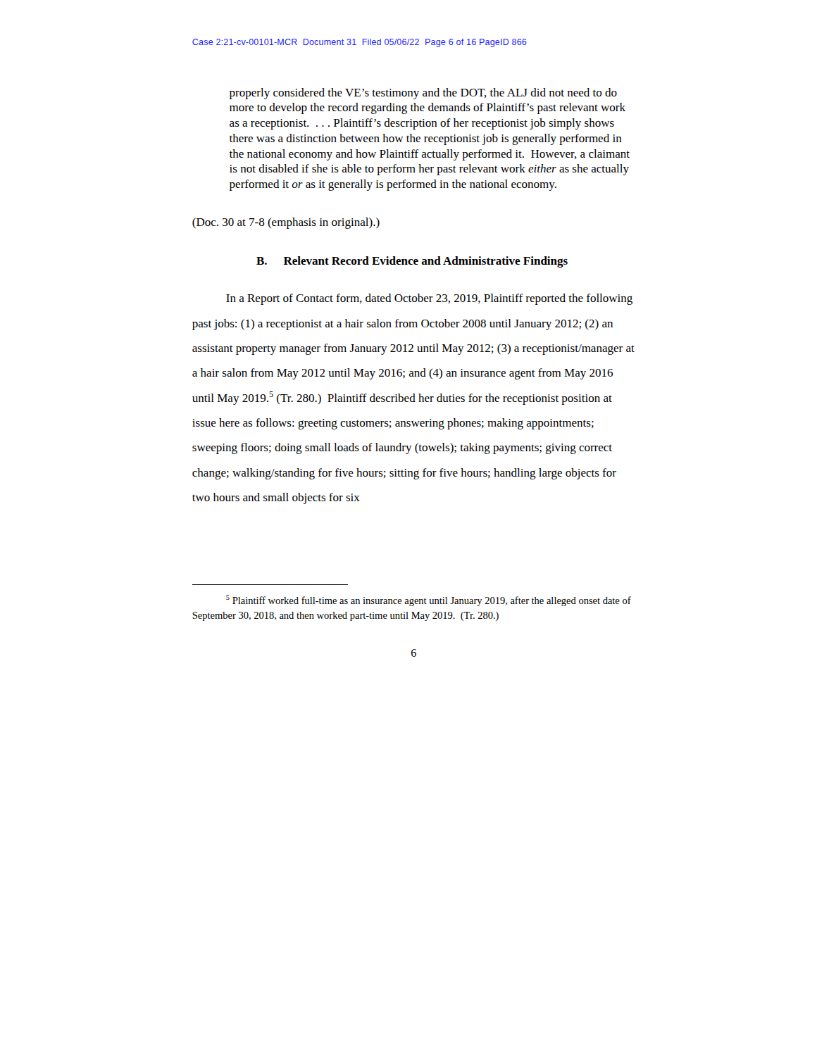Case 2:21-cv-00101-MCR Document 31 Filed 05/06/22 Page 6 of 16 PageID 866
properly considered the VE’s testimony and the DOT, the ALJ did not need to do more to develop the record regarding the demands of Plaintiff’s past relevant work as a receptionist. . . . Plaintiff’s description of her receptionist job simply shows there was a distinction between how the receptionist job is generally performed in the national economy and how Plaintiff actually performed it. However, a claimant is not disabled if she is able to perform her past relevant work either as she actually performed it or as it generally is performed in the national economy.
(Doc. 30 at 7-8 (emphasis in original).)
B. Relevant Record Evidence and Administrative Findings
In a Report of Contact form, dated October 23, 2019, Plaintiff reported the following past jobs: (1) a receptionist at a hair salon from October 2008 until January 2012; (2) an assistant property manager from January 2012 until May 2012; (3) a receptionist/manager at a hair salon from May 2012 until May 2016; and (4) an insurance agent from May 2016 until May 2019.5 (Tr. 280.) Plaintiff described her duties for the receptionist position at issue here as follows: greeting customers; answering phones; making appointments; sweeping floors; doing small loads of laundry (towels); taking payments; giving correct change; walking/standing for five hours; sitting for five hours; handling large objects for two hours and small objects for six
5 Plaintiff worked full-time as an insurance agent until January 2019, after the alleged onset date of September 30, 2018, and then worked part-time until May 2019. (Tr. 280.)
6